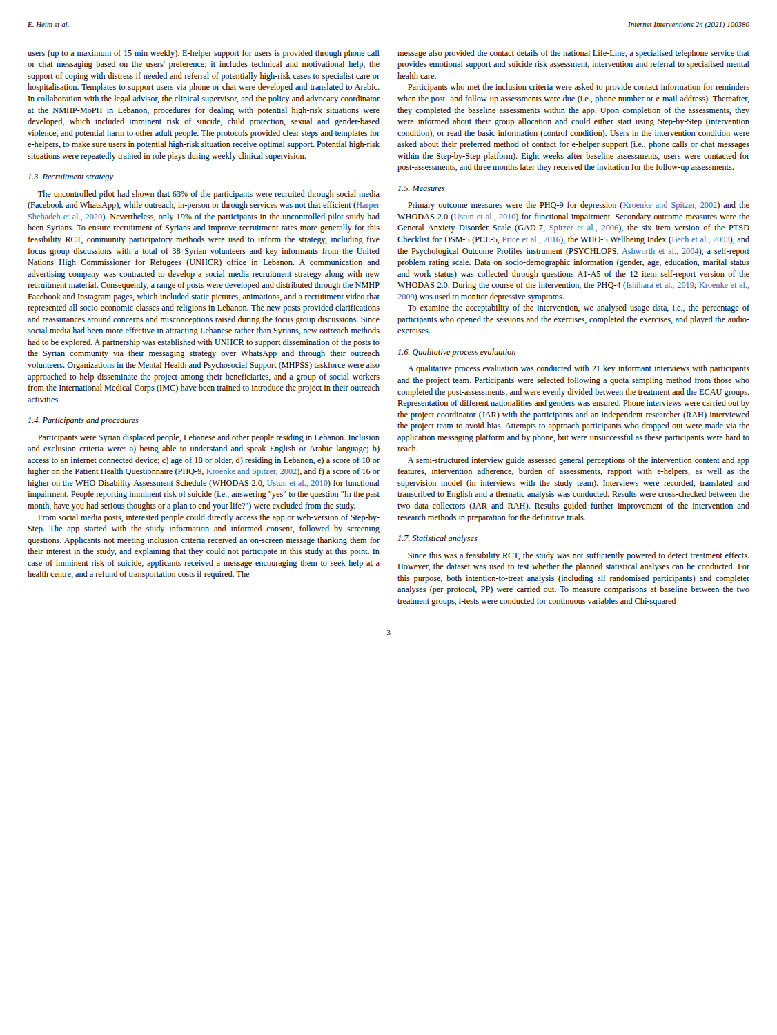E. Heim et al.
Internet Interventions 24 (2021) 100380
users (up to a maximum of 15 min weekly). E-helper support for users is provided through phone call or chat messaging based on the users' preference; it includes technical and motivational help, the support of coping with distress if needed and referral of potentially high-risk cases to specialist care or hospitalisation. Templates to support users via phone or chat were developed and translated to Arabic. In collaboration with the legal advisor, the clinical supervisor, and the policy and advocacy coordinator at the NMHP-MoPH in Lebanon, procedures for dealing with potential high-risk situations were developed, which included imminent risk of suicide, child protection, sexual and gender-based violence, and potential harm to other adult people. The protocols provided clear steps and templates for e-helpers, to make sure users in potential high-risk situation receive optimal support. Potential high-risk situations were repeatedly trained in role plays during weekly clinical supervision.
1.3. Recruitment strategy
The uncontrolled pilot had shown that 63% of the participants were recruited through social media (Facebook and WhatsApp), while outreach, in-person or through services was not that efficient (Harper Shehadeh et al., 2020). Nevertheless, only 19% of the participants in the uncontrolled pilot study had been Syrians. To ensure recruitment of Syrians and improve recruitment rates more generally for this feasibility RCT, community participatory methods were used to inform the strategy, including five focus group discussions with a total of 38 Syrian volunteers and key informants from the United Nations High Commissioner for Refugees (UNHCR) office in Lebanon. A communication and advertising company was contracted to develop a social media recruitment strategy along with new recruitment material. Consequently, a range of posts were developed and distributed through the NMHP Facebook and Instagram pages, which included static pictures, animations, and a recruitment video that represented all socio-economic classes and religions in Lebanon. The new posts provided clarifications and reassurances around concerns and misconceptions raised during the focus group discussions. Since social media had been more effective in attracting Lebanese rather than Syrians, new outreach methods had to be explored. A partnership was established with UNHCR to support dissemination of the posts to the Syrian community via their messaging strategy over WhatsApp and through their outreach volunteers. Organizations in the Mental Health and Psychosocial Support (MHPSS) taskforce were also approached to help disseminate the project among their beneficiaries, and a group of social workers from the International Medical Corps (IMC) have been trained to introduce the project in their outreach activities.
1.4. Participants and procedures
Participants were Syrian displaced people, Lebanese and other people residing in Lebanon. Inclusion and exclusion criteria were: a) being able to understand and speak English or Arabic language; b) access to an internet connected device; c) age of 18 or older, d) residing in Lebanon, e) a score of 10 or higher on the Patient Health Questionnaire (PHQ-9, Kroenke and Spitzer, 2002), and f) a score of 16 or higher on the WHO Disability Assessment Schedule (WHODAS 2.0, Ustun et al., 2010) for functional impairment. People reporting imminent risk of suicide (i.e., answering "yes" to the question "In the past month, have you had serious thoughts or a plan to end your life?") were excluded from the study.
From social media posts, interested people could directly access the app or web-version of Step-by-Step. The app started with the study information and informed consent, followed by screening questions. Applicants not meeting inclusion criteria received an on-screen message thanking them for their interest in the study, and explaining that they could not participate in this study at this point. In case of imminent risk of suicide, applicants received a message encouraging them to seek help at a health centre, and a refund of transportation costs if required. The
message also provided the contact details of the national Life-Line, a specialised telephone service that provides emotional support and suicide risk assessment, intervention and referral to specialised mental health care.
Participants who met the inclusion criteria were asked to provide contact information for reminders when the post- and follow-up assessments were due (i.e., phone number or e-mail address). Thereafter, they completed the baseline assessments within the app. Upon completion of the assessments, they were informed about their group allocation and could either start using Step-by-Step (intervention condition), or read the basic information (control condition). Users in the intervention condition were asked about their preferred method of contact for e-helper support (i.e., phone calls or chat messages within the Step-by-Step platform). Eight weeks after baseline assessments, users were contacted for post-assessments, and three months later they received the invitation for the follow-up assessments.
1.5. Measures
Primary outcome measures were the PHQ-9 for depression (Kroenke and Spitzer, 2002) and the WHODAS 2.0 (Ustun et al., 2010) for functional impairment. Secondary outcome measures were the General Anxiety Disorder Scale (GAD-7, Spitzer et al., 2006), the six item version of the PTSD Checklist for DSM-5 (PCL-5, Price et al., 2016), the WHO-5 Wellbeing Index (Bech et al., 2003), and the Psychological Outcome Profiles instrument (PSYCHLOPS, Ashworth et al., 2004), a self-report problem rating scale. Data on socio-demographic information (gender, age, education, marital status and work status) was collected through questions A1-A5 of the 12 item self-report version of the WHODAS 2.0. During the course of the intervention, the PHQ-4 (Ishihara et al., 2019; Kroenke et al., 2009) was used to monitor depressive symptoms.
To examine the acceptability of the intervention, we analysed usage data, i.e., the percentage of participants who opened the sessions and the exercises, completed the exercises, and played the audio-exercises.
1.6. Qualitative process evaluation
A qualitative process evaluation was conducted with 21 key informant interviews with participants and the project team. Participants were selected following a quota sampling method from those who completed the post-assessments, and were evenly divided between the treatment and the ECAU groups. Representation of different nationalities and genders was ensured. Phone interviews were carried out by the project coordinator (JAR) with the participants and an independent researcher (RAH) interviewed the project team to avoid bias. Attempts to approach participants who dropped out were made via the application messaging platform and by phone, but were unsuccessful as these participants were hard to reach.
A semi-structured interview guide assessed general perceptions of the intervention content and app features, intervention adherence, burden of assessments, rapport with e-helpers, as well as the supervision model (in interviews with the study team). Interviews were recorded, translated and transcribed to English and a thematic analysis was conducted. Results were cross-checked between the two data collectors (JAR and RAH). Results guided further improvement of the intervention and research methods in preparation for the definitive trials.
1.7. Statistical analyses
Since this was a feasibility RCT, the study was not sufficiently powered to detect treatment effects. However, the dataset was used to test whether the planned statistical analyses can be conducted. For this purpose, both intention-to-treat analysis (including all randomised participants) and completer analyses (per protocol, PP) were carried out. To measure comparisons at baseline between the two treatment groups, t-tests were conducted for continuous variables and Chi-squared
3